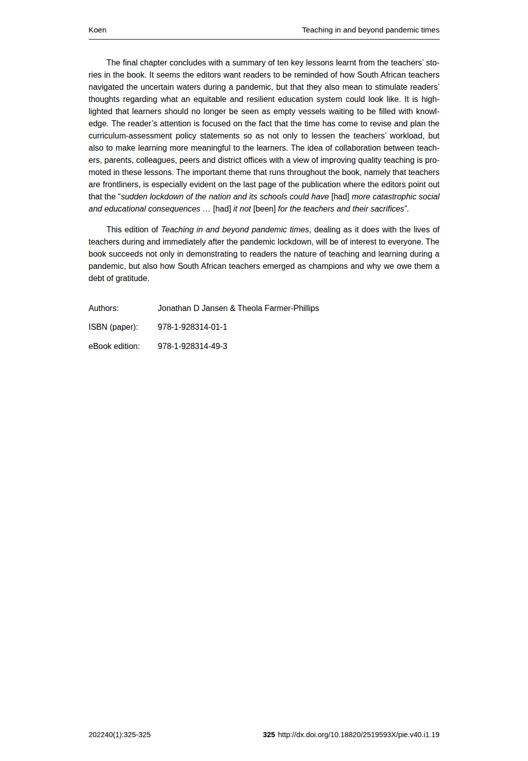Koen Teaching in and beyond pandemic times
The final chapter concludes with a summary of ten key lessons learnt from the teachers’ stories in the book. It seems the editors want readers to be reminded of how South African teachers navigated the uncertain waters during a pandemic, but that they also mean to stimulate readers’ thoughts regarding what an equitable and resilient education system could look like. It is highlighted that learners should no longer be seen as empty vessels waiting to be filled with knowledge. The reader’s attention is focused on the fact that the time has come to revise and plan the curriculum-assessment policy statements so as not only to lessen the teachers’ workload, but also to make learning more meaningful to the learners. The idea of collaboration between teachers, parents, colleagues, peers and district offices with a view of improving quality teaching is promoted in these lessons. The important theme that runs throughout the book, namely that teachers are frontliners, is especially evident on the last page of the publication where the editors point out that the “sudden lockdown of the nation and its schools could have [had] more catastrophic social and educational consequences … [had] it not [been] for the teachers and their sacrifices”.
This edition of Teaching in and beyond pandemic times, dealing as it does with the lives of teachers during and immediately after the pandemic lockdown, will be of interest to everyone. The book succeeds not only in demonstrating to readers the nature of teaching and learning during a pandemic, but also how South African teachers emerged as champions and why we owe them a debt of gratitude.
Authors:
Jonathan D Jansen & Theola Farmer-Phillips
ISBN (paper):
978-1-928314-01-1
eBook edition:
978-1-928314-49-3
202240(1):325-325 325 http://dx.doi.org/10.18820/2519593X/pie.v40.i1.19